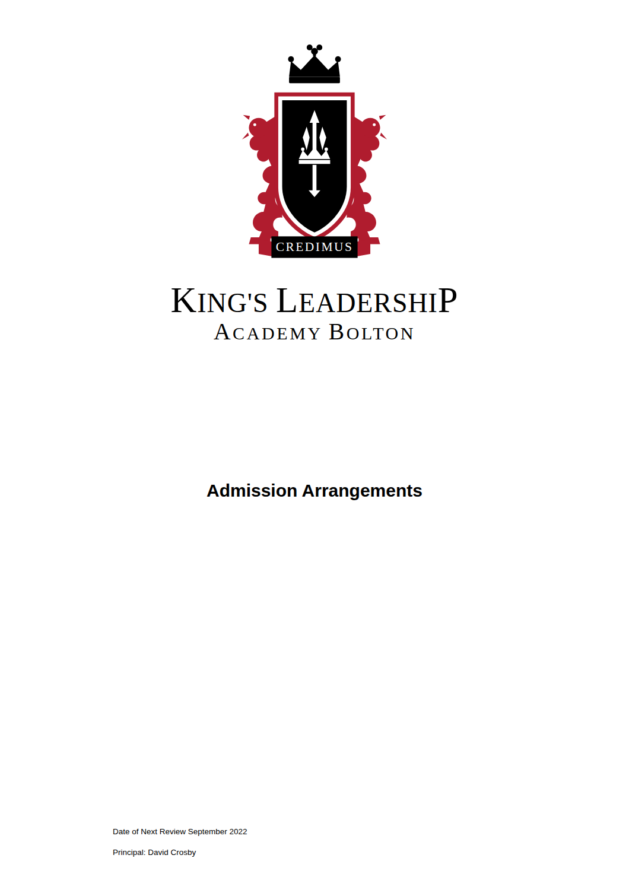CREDIMUS
KING'S LEADERSHIP
ACADEMY BOLTON
Admission Arrangements
Date of Next Review September 2022
Principal: David Crosby